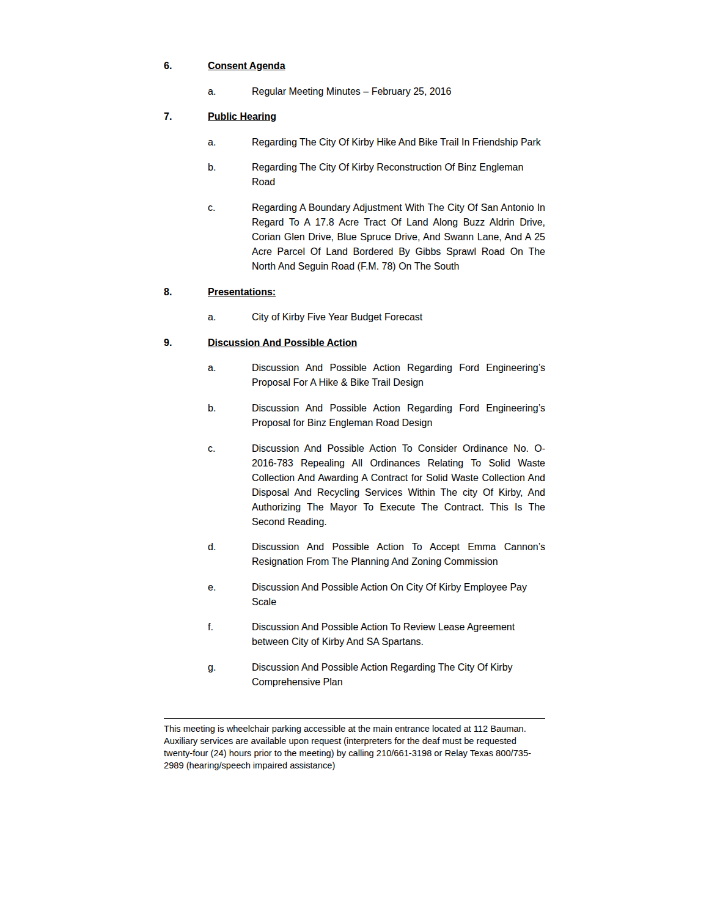6.
Consent Agenda
a.
Regular Meeting Minutes – February 25, 2016
7.
Public Hearing
a.
Regarding The City Of Kirby Hike And Bike Trail In Friendship Park
b.
Regarding The City Of Kirby Reconstruction Of Binz Engleman Road
c.
Regarding A Boundary Adjustment With The City Of San Antonio In Regard To A 17.8 Acre Tract Of Land Along Buzz Aldrin Drive, Corian Glen Drive, Blue Spruce Drive, And Swann Lane, And A 25 Acre Parcel Of Land Bordered By Gibbs Sprawl Road On The North And Seguin Road (F.M. 78) On The South
8.
Presentations:
a.
City of Kirby Five Year Budget Forecast
9.
Discussion And Possible Action
a.
Discussion And Possible Action Regarding Ford Engineering’s Proposal For A Hike & Bike Trail Design
b.
Discussion And Possible Action Regarding Ford Engineering’s Proposal for Binz Engleman Road Design
c.
Discussion And Possible Action To Consider Ordinance No. O-2016-783 Repealing All Ordinances Relating To Solid Waste Collection And Awarding A Contract for Solid Waste Collection And Disposal And Recycling Services Within The city Of Kirby, And Authorizing The Mayor To Execute The Contract. This Is The Second Reading.
d.
Discussion And Possible Action To Accept Emma Cannon’s Resignation From The Planning And Zoning Commission
e.
Discussion And Possible Action On City Of Kirby Employee Pay Scale
f.
Discussion And Possible Action To Review Lease Agreement between City of Kirby And SA Spartans.
g.
Discussion And Possible Action Regarding The City Of Kirby Comprehensive Plan
This meeting is wheelchair parking accessible at the main entrance located at 112 Bauman. Auxiliary services are available upon request (interpreters for the deaf must be requested twenty-four (24) hours prior to the meeting) by calling 210/661-3198 or Relay Texas 800/735-2989 (hearing/speech impaired assistance)